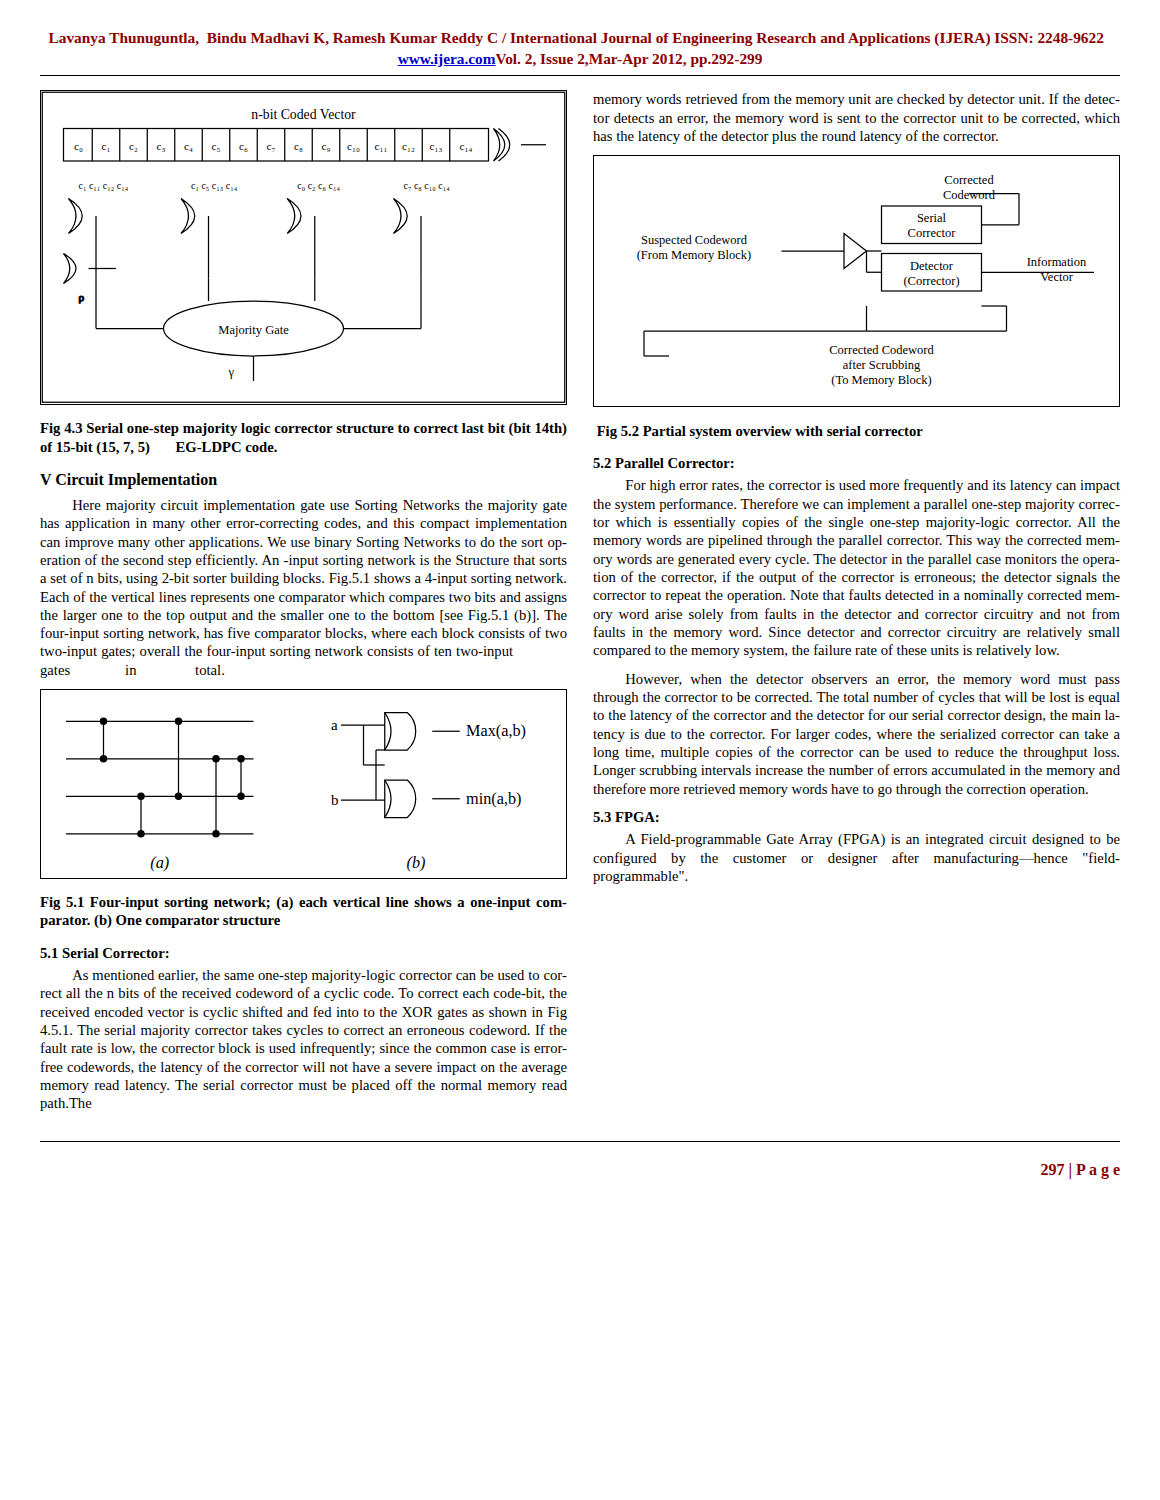Lavanya Thunuguntla, Bindu Madhavi K, Ramesh Kumar Reddy C / International Journal of Engineering Research and Applications (IJERA) ISSN: 2248-9622 www.ijera.com Vol. 2, Issue 2,Mar-Apr 2012, pp.292-299
n-bit Coded Vector c₀c₁c₂ c₃c₄c₅ c₆c₇c₈ c₉c₁₀c₁₁ c₁₂c₁₃c₁₄ c₁ c₁₁ c₁₂ c₁₄ c₁ c₅ c₁₃ c₁₄ c₀ c₂ c₆ c₁₄ c₇ c₈ c₁₀ c₁₄ ρ Majority Gate γ
Fig 4.3 Serial one-step majority logic corrector structure to correct last bit (bit 14th) of 15-bit (15, 7, 5) EG-LDPC code.
V Circuit Implementation
Here majority circuit implementation gate use Sorting Networks the majority gate has application in many other error-correcting codes, and this compact implementation can improve many other applications. We use binary Sorting Networks to do the sort operation of the second step efficiently. An -input sorting network is the Structure that sorts a set of n bits, using 2-bit sorter building blocks. Fig.5.1 shows a 4-input sorting network. Each of the vertical lines represents one comparator which compares two bits and assigns the larger one to the top output and the smaller one to the bottom [see Fig.5.1 (b)]. The four-input sorting network, has five comparator blocks, where each block consists of two two-input gates; overall the four-input sorting network consists of ten two-input gates in total.
(a) a b Max(a,b) min(a,b) (b)
Fig 5.1 Four-input sorting network; (a) each vertical line shows a one-input comparator. (b) One comparator structure
5.1 Serial Corrector:
As mentioned earlier, the same one-step majority-logic corrector can be used to correct all the n bits of the received codeword of a cyclic code. To correct each code-bit, the received encoded vector is cyclic shifted and fed into to the XOR gates as shown in Fig 4.5.1. The serial majority corrector takes cycles to correct an erroneous codeword. If the fault rate is low, the corrector block is used infrequently; since the common case is error-free codewords, the latency of the corrector will not have a severe impact on the average memory read latency. The serial corrector must be placed off the normal memory read path.The
memory words retrieved from the memory unit are checked by detector unit. If the detector detects an error, the memory word is sent to the corrector unit to be corrected, which has the latency of the detector plus the round latency of the corrector.
Corrected Codeword Serial Corrector Detector (Corrector) Suspected Codeword (From Memory Block) Information Vector Corrected Codeword after Scrubbing (To Memory Block)
Fig 5.2 Partial system overview with serial corrector
5.2 Parallel Corrector:
For high error rates, the corrector is used more frequently and its latency can impact the system performance. Therefore we can implement a parallel one-step majority corrector which is essentially copies of the single one-step majority-logic corrector. All the memory words are pipelined through the parallel corrector. This way the corrected memory words are generated every cycle. The detector in the parallel case monitors the operation of the corrector, if the output of the corrector is erroneous; the detector signals the corrector to repeat the operation. Note that faults detected in a nominally corrected memory word arise solely from faults in the detector and corrector circuitry and not from faults in the memory word. Since detector and corrector circuitry are relatively small compared to the memory system, the failure rate of these units is relatively low.
However, when the detector observers an error, the memory word must pass through the corrector to be corrected. The total number of cycles that will be lost is equal to the latency of the corrector and the detector for our serial corrector design, the main latency is due to the corrector. For larger codes, where the serialized corrector can take a long time, multiple copies of the corrector can be used to reduce the throughput loss. Longer scrubbing intervals increase the number of errors accumulated in the memory and therefore more retrieved memory words have to go through the correction operation.
5.3 FPGA:
A Field-programmable Gate Array (FPGA) is an integrated circuit designed to be configured by the customer or designer after manufacturing—hence "field-programmable".
297 | P a g e